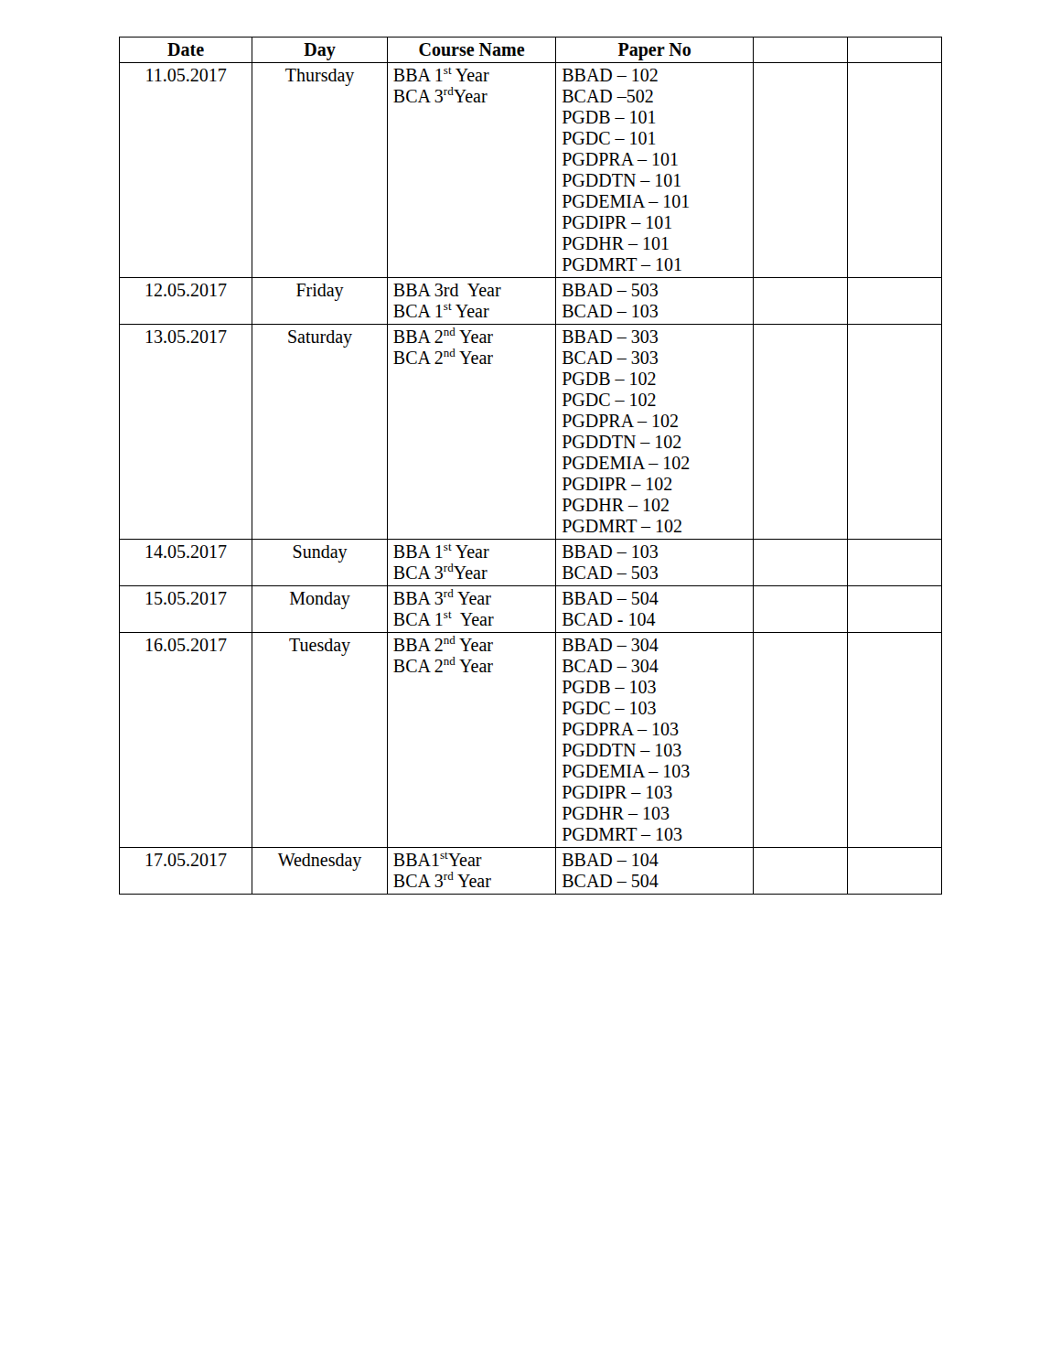| Date | Day | Course Name | Paper No | | |
| --- | --- | --- | --- | --- | --- |
| 11.05.2017 | Thursday | BBA 1 st Year BCA 3 rd Year | BBAD – 102 BCAD –502 PGDB – 101 PGDC – 101 PGDPRA – 101 PGDDTN – 101 PGDEMIA – 101 PGDIPR – 101 PGDHR – 101 PGDMRT – 101 | | |
| 12.05.2017 | Friday | BBA 3rd Year BCA 1 st Year | BBAD – 503 BCAD – 103 | | |
| 13.05.2017 | Saturday | BBA 2 nd Year BCA 2 nd Year | BBAD – 303 BCAD – 303 PGDB – 102 PGDC – 102 PGDPRA – 102 PGDDTN – 102 PGDEMIA – 102 PGDIPR – 102 PGDHR – 102 PGDMRT – 102 | | |
| 14.05.2017 | Sunday | BBA 1 st Year BCA 3 rd Year | BBAD – 103 BCAD – 503 | | |
| 15.05.2017 | Monday | BBA 3 rd Year BCA 1 st Year | BBAD – 504 BCAD - 104 | | |
| 16.05.2017 | Tuesday | BBA 2 nd Year BCA 2 nd Year | BBAD – 304 BCAD – 304 PGDB – 103 PGDC – 103 PGDPRA – 103 PGDDTN – 103 PGDEMIA – 103 PGDIPR – 103 PGDHR – 103 PGDMRT – 103 | | |
| 17.05.2017 | Wednesday | BBA1 st Year BCA 3 rd Year | BBAD – 104 BCAD – 504 | | |